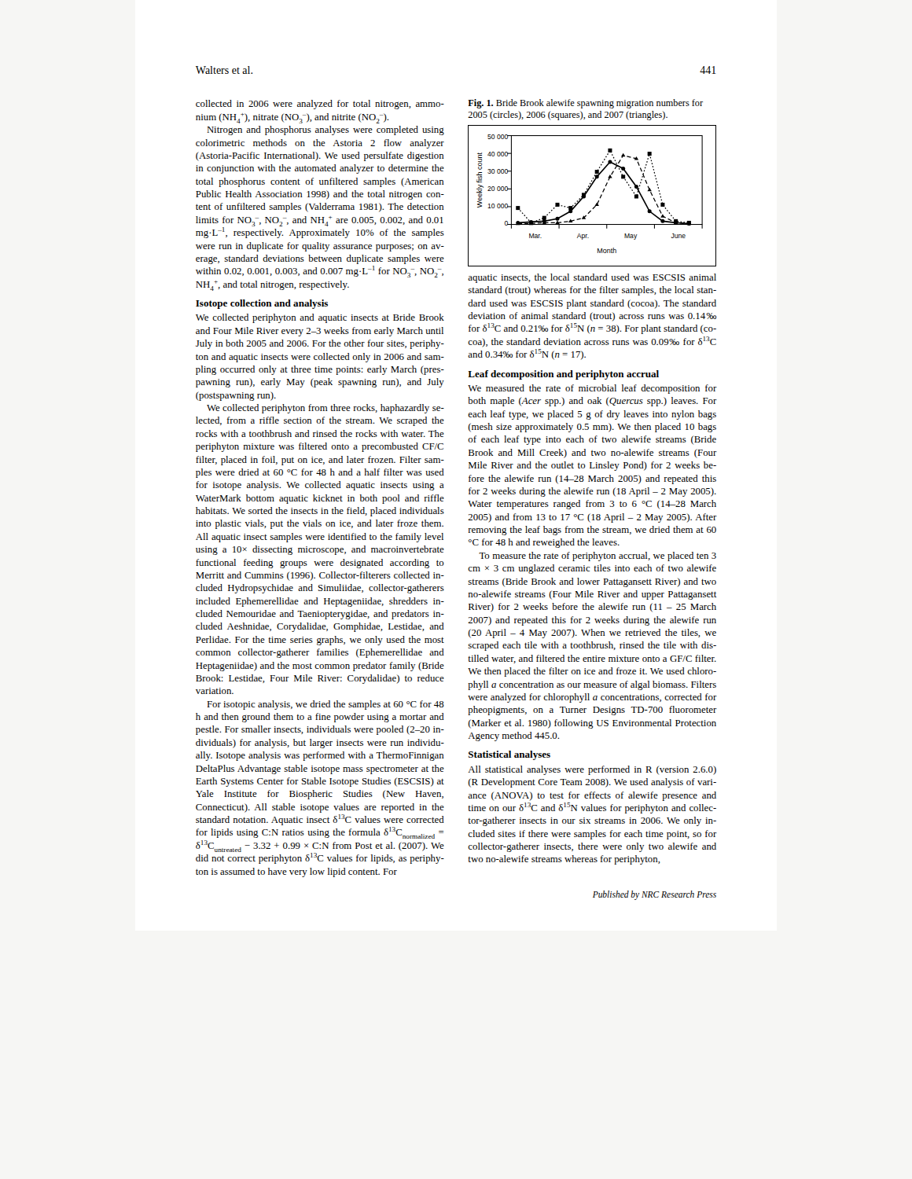Walters et al.
441
collected in 2006 were analyzed for total nitrogen, ammonium (NH4+), nitrate (NO3–), and nitrite (NO2–).
Nitrogen and phosphorus analyses were completed using colorimetric methods on the Astoria 2 flow analyzer (Astoria-Pacific International). We used persulfate digestion in conjunction with the automated analyzer to determine the total phosphorus content of unfiltered samples (American Public Health Association 1998) and the total nitrogen content of unfiltered samples (Valderrama 1981). The detection limits for NO3–, NO2–, and NH4+ are 0.005, 0.002, and 0.01 mg·L–1, respectively. Approximately 10% of the samples were run in duplicate for quality assurance purposes; on average, standard deviations between duplicate samples were within 0.02, 0.001, 0.003, and 0.007 mg·L–1 for NO3–, NO2–, NH4+, and total nitrogen, respectively.
Isotope collection and analysis
We collected periphyton and aquatic insects at Bride Brook and Four Mile River every 2–3 weeks from early March until July in both 2005 and 2006. For the other four sites, periphyton and aquatic insects were collected only in 2006 and sampling occurred only at three time points: early March (prespawning run), early May (peak spawning run), and July (postspawning run).
We collected periphyton from three rocks, haphazardly selected, from a riffle section of the stream. We scraped the rocks with a toothbrush and rinsed the rocks with water. The periphyton mixture was filtered onto a precombusted CF/C filter, placed in foil, put on ice, and later frozen. Filter samples were dried at 60 °C for 48 h and a half filter was used for isotope analysis. We collected aquatic insects using a WaterMark bottom aquatic kicknet in both pool and riffle habitats. We sorted the insects in the field, placed individuals into plastic vials, put the vials on ice, and later froze them. All aquatic insect samples were identified to the family level using a 10× dissecting microscope, and macroinvertebrate functional feeding groups were designated according to Merritt and Cummins (1996). Collector-filterers collected included Hydropsychidae and Simuliidae, collector-gatherers included Ephemerellidae and Heptageniidae, shredders included Nemouridae and Taeniopterygidae, and predators included Aeshnidae, Corydalidae, Gomphidae, Lestidae, and Perlidae. For the time series graphs, we only used the most common collector-gatherer families (Ephemerellidae and Heptageniidae) and the most common predator family (Bride Brook: Lestidae, Four Mile River: Corydalidae) to reduce variation.
For isotopic analysis, we dried the samples at 60 °C for 48 h and then ground them to a fine powder using a mortar and pestle. For smaller insects, individuals were pooled (2–20 individuals) for analysis, but larger insects were run individually. Isotope analysis was performed with a ThermoFinnigan DeltaPlus Advantage stable isotope mass spectrometer at the Earth Systems Center for Stable Isotope Studies (ESCSIS) at Yale Institute for Biospheric Studies (New Haven, Connecticut). All stable isotope values are reported in the standard notation. Aquatic insect δ13C values were corrected for lipids using C:N ratios using the formula δ13Cnormalized = δ13Cuntreated − 3.32 + 0.99 × C:N from Post et al. (2007). We did not correct periphyton δ13C values for lipids, as periphyton is assumed to have very low lipid content. For
Fig. 1. Bride Brook alewife spawning migration numbers for 2005 (circles), 2006 (squares), and 2007 (triangles).
50 000 40 000 30 000 20 000 10 000 0 Weekly fish count Mar. Apr. May June Month
aquatic insects, the local standard used was ESCSIS animal standard (trout) whereas for the filter samples, the local standard used was ESCSIS plant standard (cocoa). The standard deviation of animal standard (trout) across runs was 0.14‰ for δ13C and 0.21‰ for δ15N (n = 38). For plant standard (cocoa), the standard deviation across runs was 0.09‰ for δ13C and 0.34‰ for δ15N (n = 17).
Leaf decomposition and periphyton accrual
We measured the rate of microbial leaf decomposition for both maple (Acer spp.) and oak (Quercus spp.) leaves. For each leaf type, we placed 5 g of dry leaves into nylon bags (mesh size approximately 0.5 mm). We then placed 10 bags of each leaf type into each of two alewife streams (Bride Brook and Mill Creek) and two no-alewife streams (Four Mile River and the outlet to Linsley Pond) for 2 weeks before the alewife run (14–28 March 2005) and repeated this for 2 weeks during the alewife run (18 April – 2 May 2005). Water temperatures ranged from 3 to 6 °C (14–28 March 2005) and from 13 to 17 °C (18 April – 2 May 2005). After removing the leaf bags from the stream, we dried them at 60 °C for 48 h and reweighed the leaves.
To measure the rate of periphyton accrual, we placed ten 3 cm × 3 cm unglazed ceramic tiles into each of two alewife streams (Bride Brook and lower Pattagansett River) and two no-alewife streams (Four Mile River and upper Pattagansett River) for 2 weeks before the alewife run (11 – 25 March 2007) and repeated this for 2 weeks during the alewife run (20 April – 4 May 2007). When we retrieved the tiles, we scraped each tile with a toothbrush, rinsed the tile with distilled water, and filtered the entire mixture onto a GF/C filter. We then placed the filter on ice and froze it. We used chlorophyll a concentration as our measure of algal biomass. Filters were analyzed for chlorophyll a concentrations, corrected for pheopigments, on a Turner Designs TD-700 fluorometer (Marker et al. 1980) following US Environmental Protection Agency method 445.0.
Statistical analyses
All statistical analyses were performed in R (version 2.6.0) (R Development Core Team 2008). We used analysis of variance (ANOVA) to test for effects of alewife presence and time on our δ13C and δ15N values for periphyton and collector-gatherer insects in our six streams in 2006. We only included sites if there were samples for each time point, so for collector-gatherer insects, there were only two alewife and two no-alewife streams whereas for periphyton,
Published by NRC Research Press